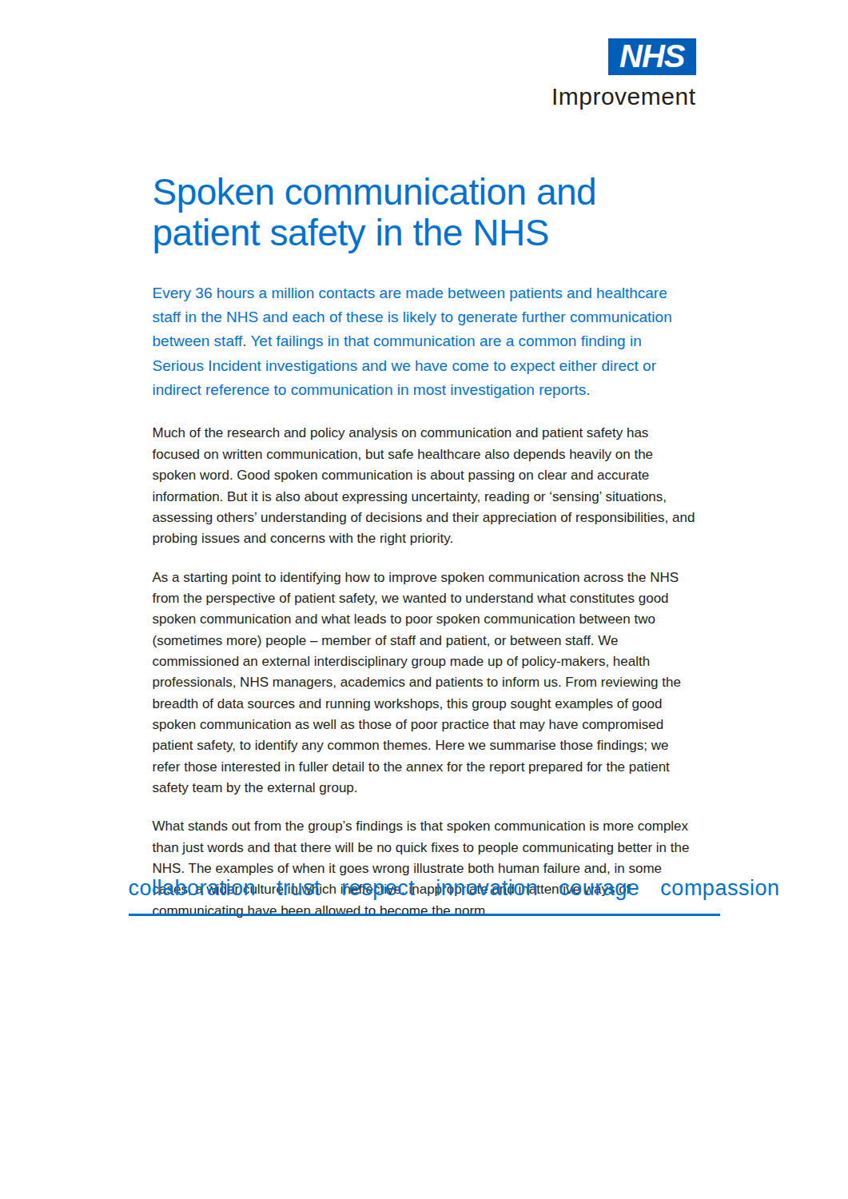NHS
Improvement
Spoken communication and
patient safety in the NHS
Every 36 hours a million contacts are made between patients and healthcare staff in the NHS and each of these is likely to generate further communication between staff. Yet failings in that communication are a common finding in Serious Incident investigations and we have come to expect either direct or indirect reference to communication in most investigation reports.
Much of the research and policy analysis on communication and patient safety has focused on written communication, but safe healthcare also depends heavily on the spoken word. Good spoken communication is about passing on clear and accurate information. But it is also about expressing uncertainty, reading or ‘sensing’ situations, assessing others’ understanding of decisions and their appreciation of responsibilities, and probing issues and concerns with the right priority.
As a starting point to identifying how to improve spoken communication across the NHS from the perspective of patient safety, we wanted to understand what constitutes good spoken communication and what leads to poor spoken communication between two (sometimes more) people – member of staff and patient, or between staff. We commissioned an external interdisciplinary group made up of policy-makers, health professionals, NHS managers, academics and patients to inform us. From reviewing the breadth of data sources and running workshops, this group sought examples of good spoken communication as well as those of poor practice that may have compromised patient safety, to identify any common themes. Here we summarise those findings; we refer those interested in fuller detail to the annex for the report prepared for the patient safety team by the external group.
What stands out from the group’s findings is that spoken communication is more complex than just words and that there will be no quick fixes to people communicating better in the NHS. The examples of when it goes wrong illustrate both human failure and, in some cases, a wider culture in which ineffective, inappropriate and inattentive ways of communicating have been allowed to become the norm.
collaboration trust respect innovation courage compassion